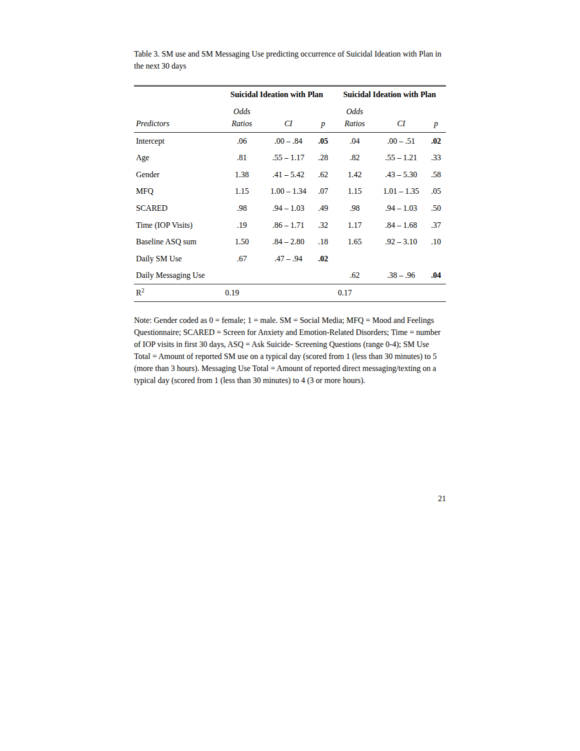Table 3. SM use and SM Messaging Use predicting occurrence of Suicidal Ideation with Plan in the next 30 days
| | Suicidal Ideation with Plan | Suicidal Ideation with Plan |
| --- | --- | --- |
| Predictors | Odds Ratios | CI | p | Odds Ratios | CI | p |
| Intercept | .06 | .00 – .84 | .05 | .04 | .00 – .51 | .02 |
| Age | .81 | .55 – 1.17 | .28 | .82 | .55 – 1.21 | .33 |
| Gender | 1.38 | .41 – 5.42 | .62 | 1.42 | .43 – 5.30 | .58 |
| MFQ | 1.15 | 1.00 – 1.34 | .07 | 1.15 | 1.01 – 1.35 | .05 |
| SCARED | .98 | .94 – 1.03 | .49 | .98 | .94 – 1.03 | .50 |
| Time (IOP Visits) | .19 | .86 – 1.71 | .32 | 1.17 | .84 – 1.68 | .37 |
| Baseline ASQ sum | 1.50 | .84 – 2.80 | .18 | 1.65 | .92 – 3.10 | .10 |
| Daily SM Use | .67 | .47 – .94 | .02 | | | |
| Daily Messaging Use | | | | .62 | .38 – .96 | .04 |
| R 2 | 0.19 | 0.17 |
Note: Gender coded as 0 = female; 1 = male. SM = Social Media; MFQ = Mood and Feelings Questionnaire; SCARED = Screen for Anxiety and Emotion-Related Disorders; Time = number of IOP visits in first 30 days, ASQ = Ask Suicide- Screening Questions (range 0-4); SM Use Total = Amount of reported SM use on a typical day (scored from 1 (less than 30 minutes) to 5 (more than 3 hours). Messaging Use Total = Amount of reported direct messaging/texting on a typical day (scored from 1 (less than 30 minutes) to 4 (3 or more hours).
21